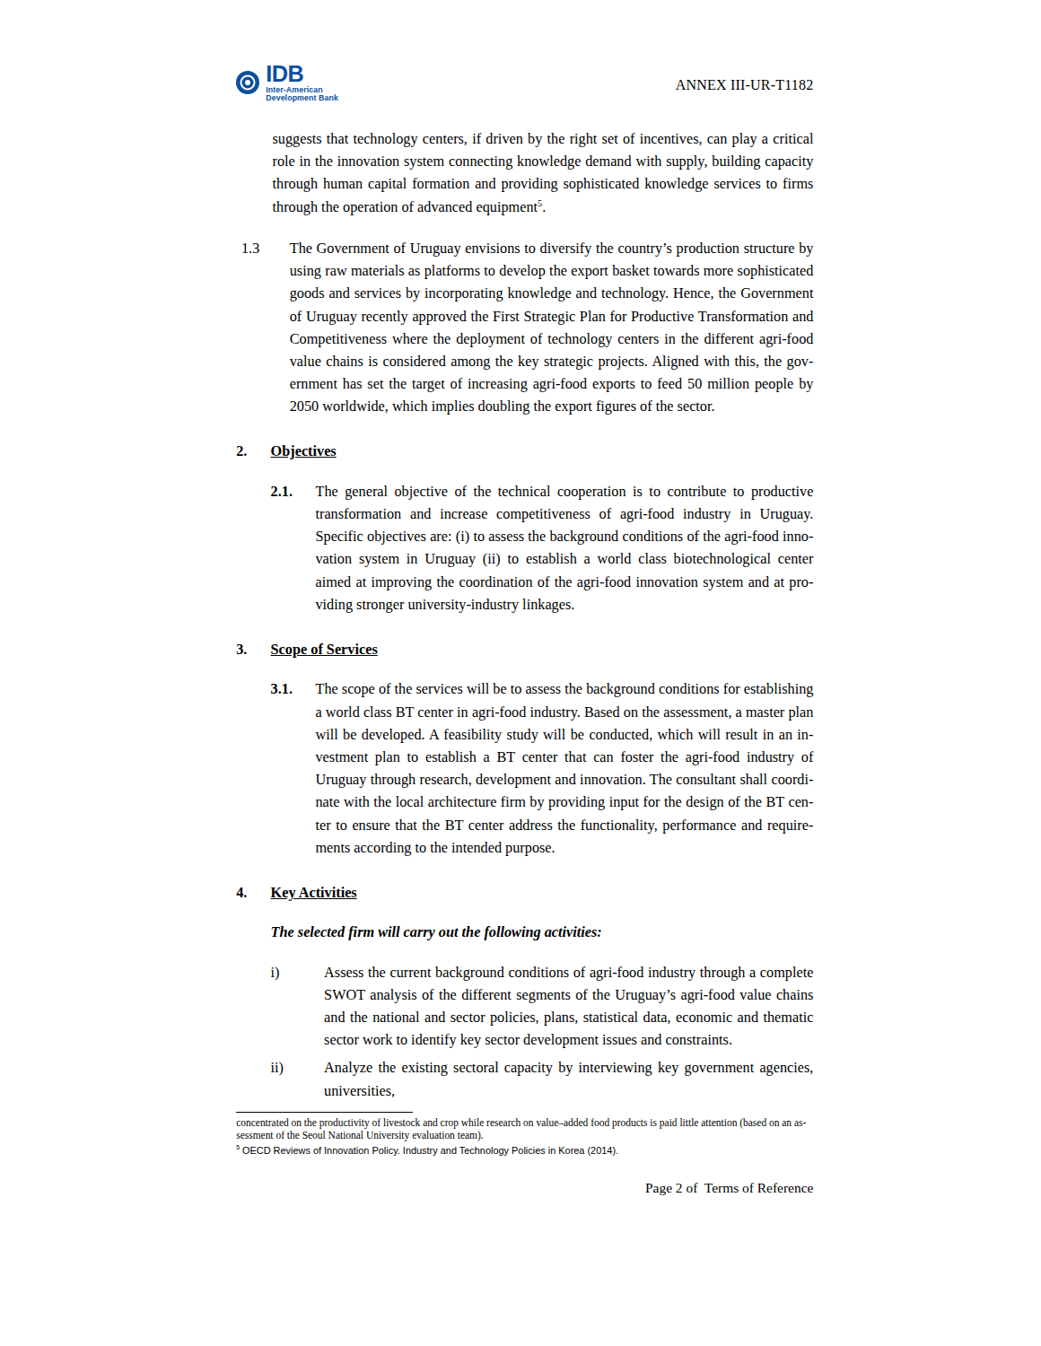IDB Inter-American
Development Bank
ANNEX III-UR-T1182
suggests that technology centers, if driven by the right set of incentives, can play a critical role in the innovation system connecting knowledge demand with supply, building capacity through human capital formation and providing sophisticated knowledge services to firms through the operation of advanced equipment5.
1.3
The Government of Uruguay envisions to diversify the country’s production structure by using raw materials as platforms to develop the export basket towards more sophisticated goods and services by incorporating knowledge and technology. Hence, the Government of Uruguay recently approved the First Strategic Plan for Productive Transformation and Competitiveness where the deployment of technology centers in the different agri-food value chains is considered among the key strategic projects. Aligned with this, the government has set the target of increasing agri-food exports to feed 50 million people by 2050 worldwide, which implies doubling the export figures of the sector.
2. Objectives
2.1.
The general objective of the technical cooperation is to contribute to productive transformation and increase competitiveness of agri-food industry in Uruguay. Specific objectives are: (i) to assess the background conditions of the agri-food innovation system in Uruguay (ii) to establish a world class biotechnological center aimed at improving the coordination of the agri-food innovation system and at providing stronger university-industry linkages.
3. Scope of Services
3.1.
The scope of the services will be to assess the background conditions for establishing a world class BT center in agri-food industry. Based on the assessment, a master plan will be developed. A feasibility study will be conducted, which will result in an investment plan to establish a BT center that can foster the agri-food industry of Uruguay through research, development and innovation. The consultant shall coordinate with the local architecture firm by providing input for the design of the BT center to ensure that the BT center address the functionality, performance and requirements according to the intended purpose.
4. Key Activities
The selected firm will carry out the following activities:
i)
Assess the current background conditions of agri-food industry through a complete SWOT analysis of the different segments of the Uruguay’s agri-food value chains and the national and sector policies, plans, statistical data, economic and thematic sector work to identify key sector development issues and constraints.
ii)
Analyze the existing sectoral capacity by interviewing key government agencies, universities,
concentrated on the productivity of livestock and crop while research on value–added food products is paid little attention (based on an assessment of the Seoul National University evaluation team).
5 OECD Reviews of Innovation Policy. Industry and Technology Policies in Korea (2014).
Page 2 of Terms of Reference